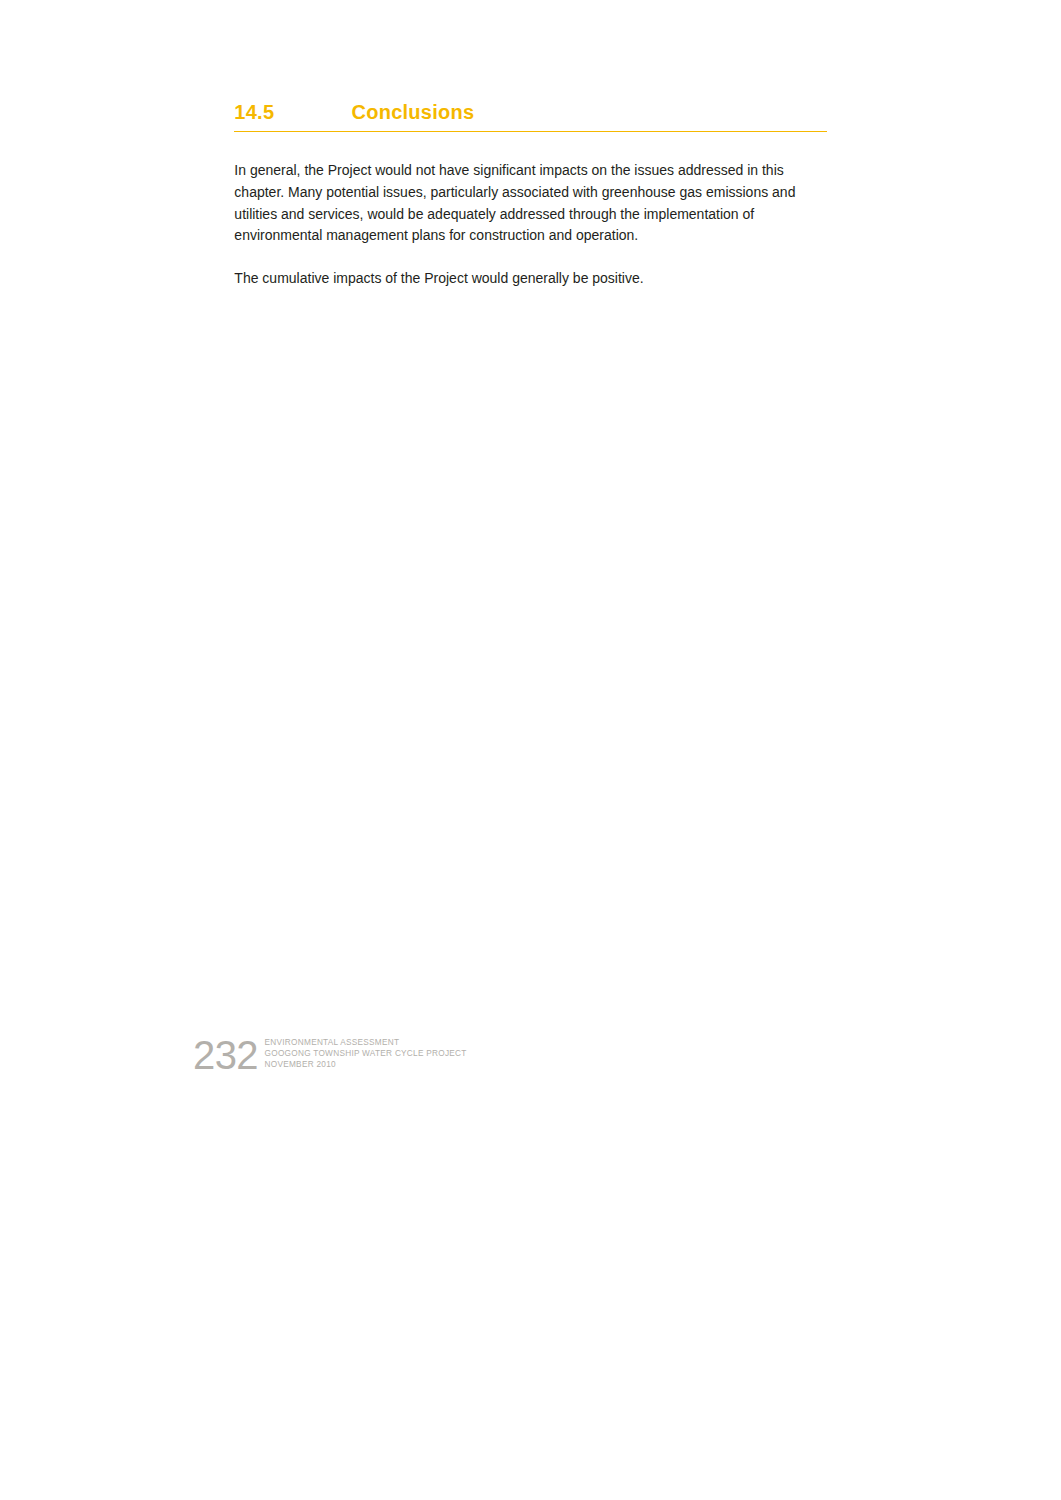14.5 Conclusions
In general, the Project would not have significant impacts on the issues addressed in this chapter. Many potential issues, particularly associated with greenhouse gas emissions and utilities and services, would be adequately addressed through the implementation of environmental management plans for construction and operation.
The cumulative impacts of the Project would generally be positive.
232
ENVIRONMENTAL ASSESSMENT
GOOGONG TOWNSHIP WATER CYCLE PROJECT
NOVEMBER 2010